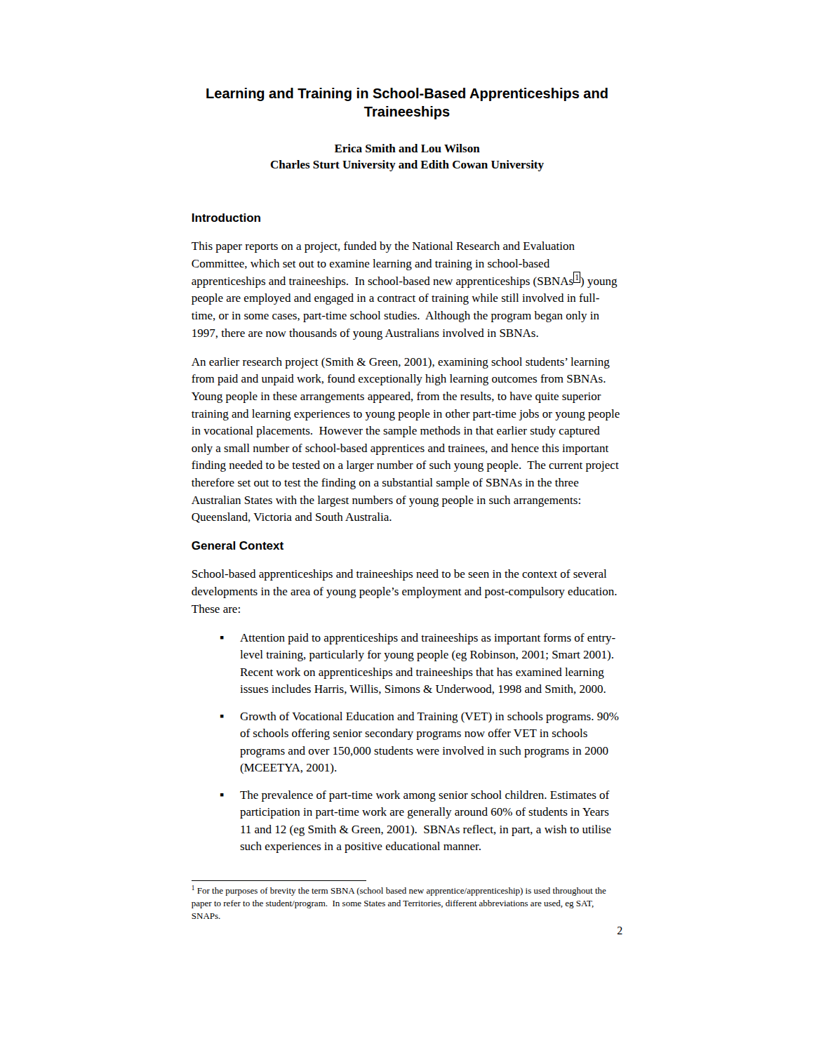Learning and Training in School-Based Apprenticeships and
Traineeships
Erica Smith and Lou Wilson
Charles Sturt University and Edith Cowan University
Introduction
This paper reports on a project, funded by the National Research and Evaluation Committee, which set out to examine learning and training in school-based apprenticeships and traineeships. In school-based new apprenticeships (SBNAs1) young people are employed and engaged in a contract of training while still involved in full-time, or in some cases, part-time school studies. Although the program began only in 1997, there are now thousands of young Australians involved in SBNAs.
An earlier research project (Smith & Green, 2001), examining school students’ learning from paid and unpaid work, found exceptionally high learning outcomes from SBNAs. Young people in these arrangements appeared, from the results, to have quite superior training and learning experiences to young people in other part-time jobs or young people in vocational placements. However the sample methods in that earlier study captured only a small number of school-based apprentices and trainees, and hence this important finding needed to be tested on a larger number of such young people. The current project therefore set out to test the finding on a substantial sample of SBNAs in the three Australian States with the largest numbers of young people in such arrangements: Queensland, Victoria and South Australia.
General Context
School-based apprenticeships and traineeships need to be seen in the context of several developments in the area of young people’s employment and post-compulsory education. These are:
Attention paid to apprenticeships and traineeships as important forms of entry-level training, particularly for young people (eg Robinson, 2001; Smart 2001). Recent work on apprenticeships and traineeships that has examined learning issues includes Harris, Willis, Simons & Underwood, 1998 and Smith, 2000.
Growth of Vocational Education and Training (VET) in schools programs. 90% of schools offering senior secondary programs now offer VET in schools programs and over 150,000 students were involved in such programs in 2000 (MCEETYA, 2001).
The prevalence of part-time work among senior school children. Estimates of participation in part-time work are generally around 60% of students in Years 11 and 12 (eg Smith & Green, 2001). SBNAs reflect, in part, a wish to utilise such experiences in a positive educational manner.
1 For the purposes of brevity the term SBNA (school based new apprentice/apprenticeship) is used throughout the paper to refer to the student/program. In some States and Territories, different abbreviations are used, eg SAT, SNAPs.
2